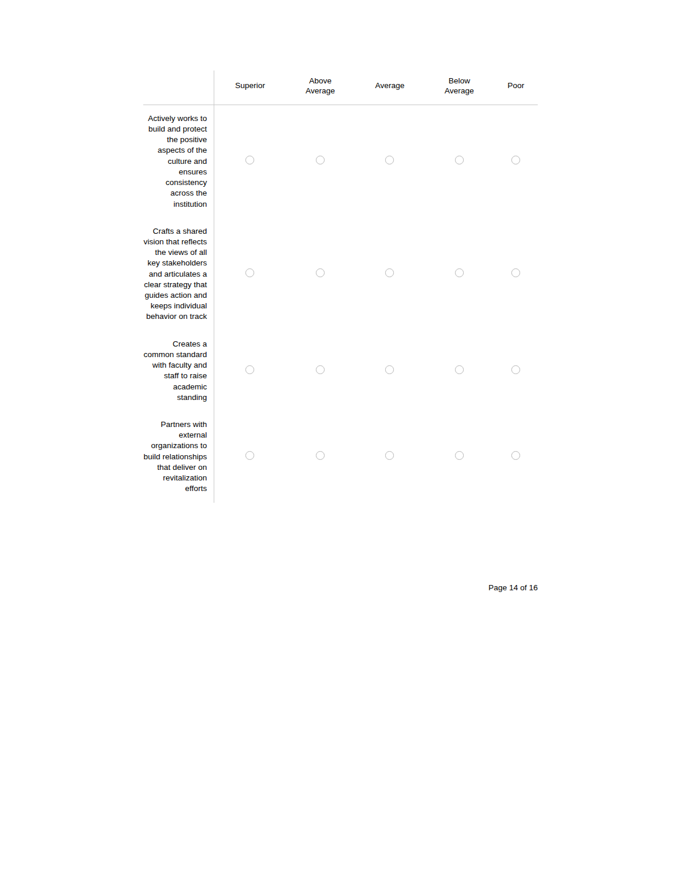| | Superior | Above Average | Average | Below Average | Poor |
| --- | --- | --- | --- | --- | --- |
| Actively works to build and protect the positive aspects of the culture and ensures consistency across the institution | | | | | |
| Crafts a shared vision that reflects the views of all key stakeholders and articulates a clear strategy that guides action and keeps individual behavior on track | | | | | |
| Creates a common standard with faculty and staff to raise academic standing | | | | | |
| Partners with external organizations to build relationships that deliver on revitalization efforts | | | | | |
Page 14 of 16